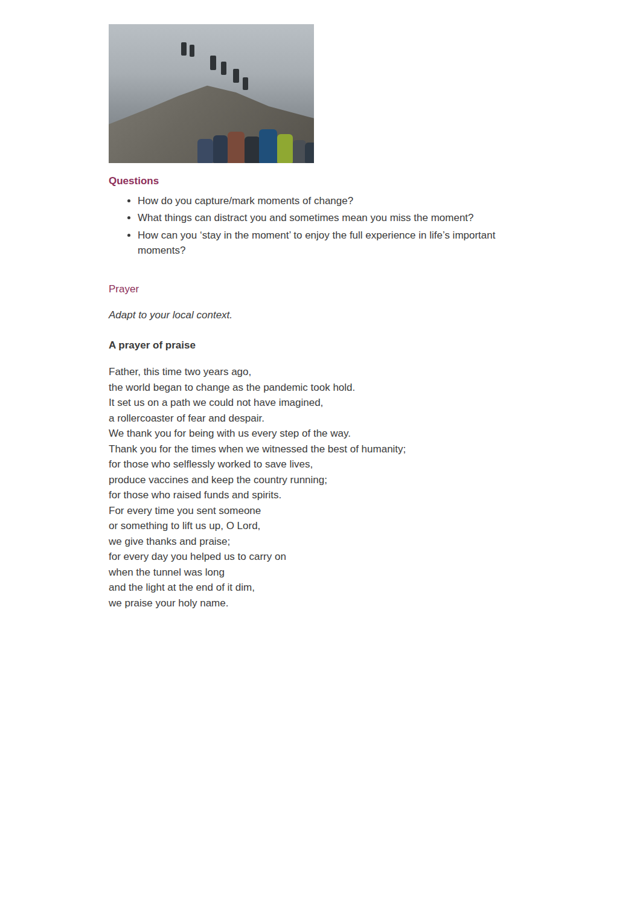Questions
How do you capture/mark moments of change?
What things can distract you and sometimes mean you miss the moment?
How can you ‘stay in the moment’ to enjoy the full experience in life’s important moments?
Prayer
Adapt to your local context.
A prayer of praise
Father, this time two years ago,
the world began to change as the pandemic took hold.
It set us on a path we could not have imagined,
a rollercoaster of fear and despair.
We thank you for being with us every step of the way.
Thank you for the times when we witnessed the best of humanity;
for those who selflessly worked to save lives,
produce vaccines and keep the country running;
for those who raised funds and spirits.
For every time you sent someone
or something to lift us up, O Lord,
we give thanks and praise;
for every day you helped us to carry on
when the tunnel was long
and the light at the end of it dim,
we praise your holy name.